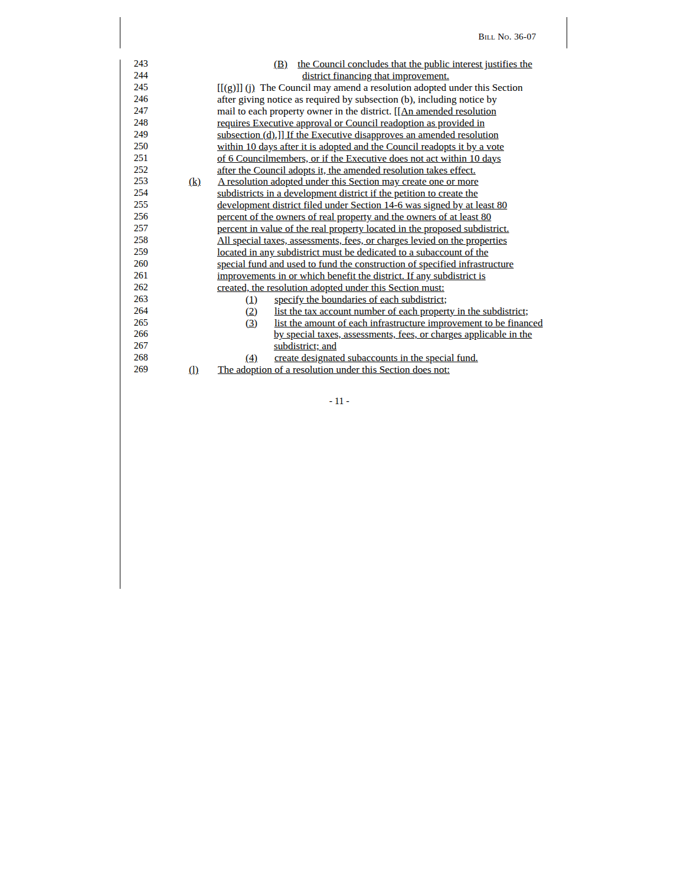Bill No. 36-07
| 243 | (B) the Council concludes that the public interest justifies the |
| 244 | district financing that improvement. |
| 245 | [[(g)]] (j) The Council may amend a resolution adopted under this Section |
| 246 | after giving notice as required by subsection (b), including notice by |
| 247 | mail to each property owner in the district. [[An amended resolution |
| 248 | requires Executive approval or Council readoption as provided in |
| 249 | subsection (d).]] If the Executive disapproves an amended resolution |
| 250 | within 10 days after it is adopted and the Council readopts it by a vote |
| 251 | of 6 Councilmembers, or if the Executive does not act within 10 days |
| 252 | after the Council adopts it, the amended resolution takes effect. |
| 253 | (k) A resolution adopted under this Section may create one or more |
| 254 | subdistricts in a development district if the petition to create the |
| 255 | development district filed under Section 14-6 was signed by at least 80 |
| 256 | percent of the owners of real property and the owners of at least 80 |
| 257 | percent in value of the real property located in the proposed subdistrict. |
| 258 | All special taxes, assessments, fees, or charges levied on the properties |
| 259 | located in any subdistrict must be dedicated to a subaccount of the |
| 260 | special fund and used to fund the construction of specified infrastructure |
| 261 | improvements in or which benefit the district. If any subdistrict is |
| 262 | created, the resolution adopted under this Section must: |
| 263 | (1) specify the boundaries of each subdistrict; |
| 264 | (2) list the tax account number of each property in the subdistrict; |
| 265 | (3) list the amount of each infrastructure improvement to be financed |
| 266 | by special taxes, assessments, fees, or charges applicable in the |
| 267 | subdistrict; and |
| 268 | (4) create designated subaccounts in the special fund. |
| 269 | (l) The adoption of a resolution under this Section does not: |
- 11 -